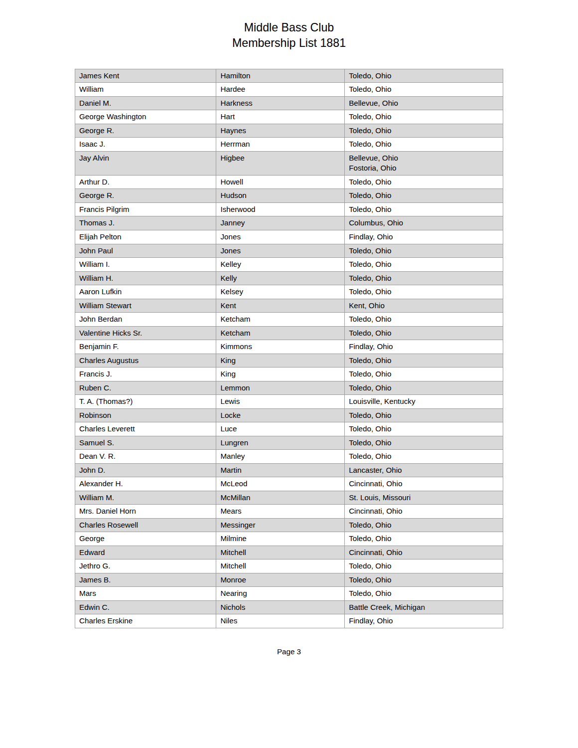Middle Bass Club
Membership List 1881
| James Kent | Hamilton | Toledo, Ohio |
| William | Hardee | Toledo, Ohio |
| Daniel M. | Harkness | Bellevue, Ohio |
| George Washington | Hart | Toledo, Ohio |
| George R. | Haynes | Toledo, Ohio |
| Isaac J. | Herrman | Toledo, Ohio |
| Jay Alvin | Higbee | Bellevue, Ohio Fostoria, Ohio |
| Arthur D. | Howell | Toledo, Ohio |
| George R. | Hudson | Toledo, Ohio |
| Francis Pilgrim | Isherwood | Toledo, Ohio |
| Thomas J. | Janney | Columbus, Ohio |
| Elijah Pelton | Jones | Findlay, Ohio |
| John Paul | Jones | Toledo, Ohio |
| William I. | Kelley | Toledo, Ohio |
| William H. | Kelly | Toledo, Ohio |
| Aaron Lufkin | Kelsey | Toledo, Ohio |
| William Stewart | Kent | Kent, Ohio |
| John Berdan | Ketcham | Toledo, Ohio |
| Valentine Hicks Sr. | Ketcham | Toledo, Ohio |
| Benjamin F. | Kimmons | Findlay, Ohio |
| Charles Augustus | King | Toledo, Ohio |
| Francis J. | King | Toledo, Ohio |
| Ruben C. | Lemmon | Toledo, Ohio |
| T. A. (Thomas?) | Lewis | Louisville, Kentucky |
| Robinson | Locke | Toledo, Ohio |
| Charles Leverett | Luce | Toledo, Ohio |
| Samuel S. | Lungren | Toledo, Ohio |
| Dean V. R. | Manley | Toledo, Ohio |
| John D. | Martin | Lancaster, Ohio |
| Alexander H. | McLeod | Cincinnati, Ohio |
| William M. | McMillan | St. Louis, Missouri |
| Mrs. Daniel Horn | Mears | Cincinnati, Ohio |
| Charles Rosewell | Messinger | Toledo, Ohio |
| George | Milmine | Toledo, Ohio |
| Edward | Mitchell | Cincinnati, Ohio |
| Jethro G. | Mitchell | Toledo, Ohio |
| James B. | Monroe | Toledo, Ohio |
| Mars | Nearing | Toledo, Ohio |
| Edwin C. | Nichols | Battle Creek, Michigan |
| Charles Erskine | Niles | Findlay, Ohio |
Page 3